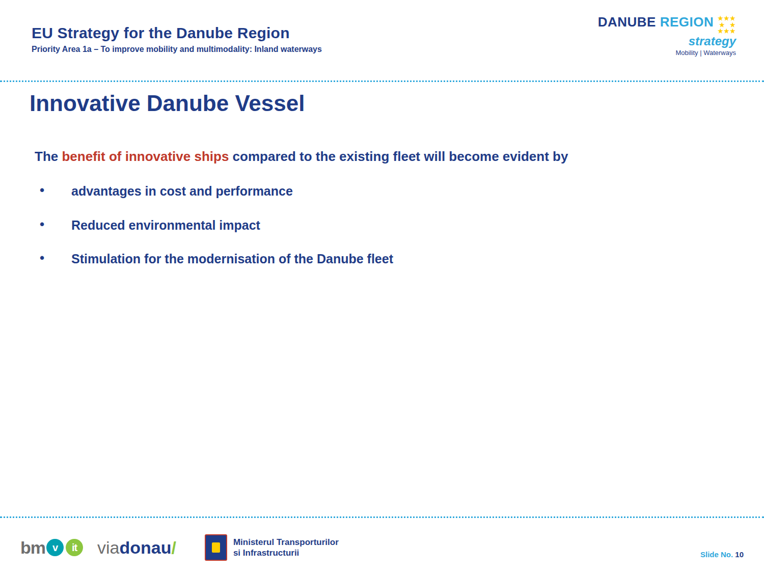EU Strategy for the Danube Region
Priority Area 1a – To improve mobility and multimodality: Inland waterways
DANUBE REGION ★★★
★ ★
★★★
strategy
Mobility | Waterways
Innovative Danube Vessel
The benefit of innovative ships compared to the existing fleet will become evident by
advantages in cost and performance
Reduced environmental impact
Stimulation for the modernisation of the Danube fleet
bmvit
viadonau/
Ministerul Transporturilor
si Infrastructurii
Slide No. 10